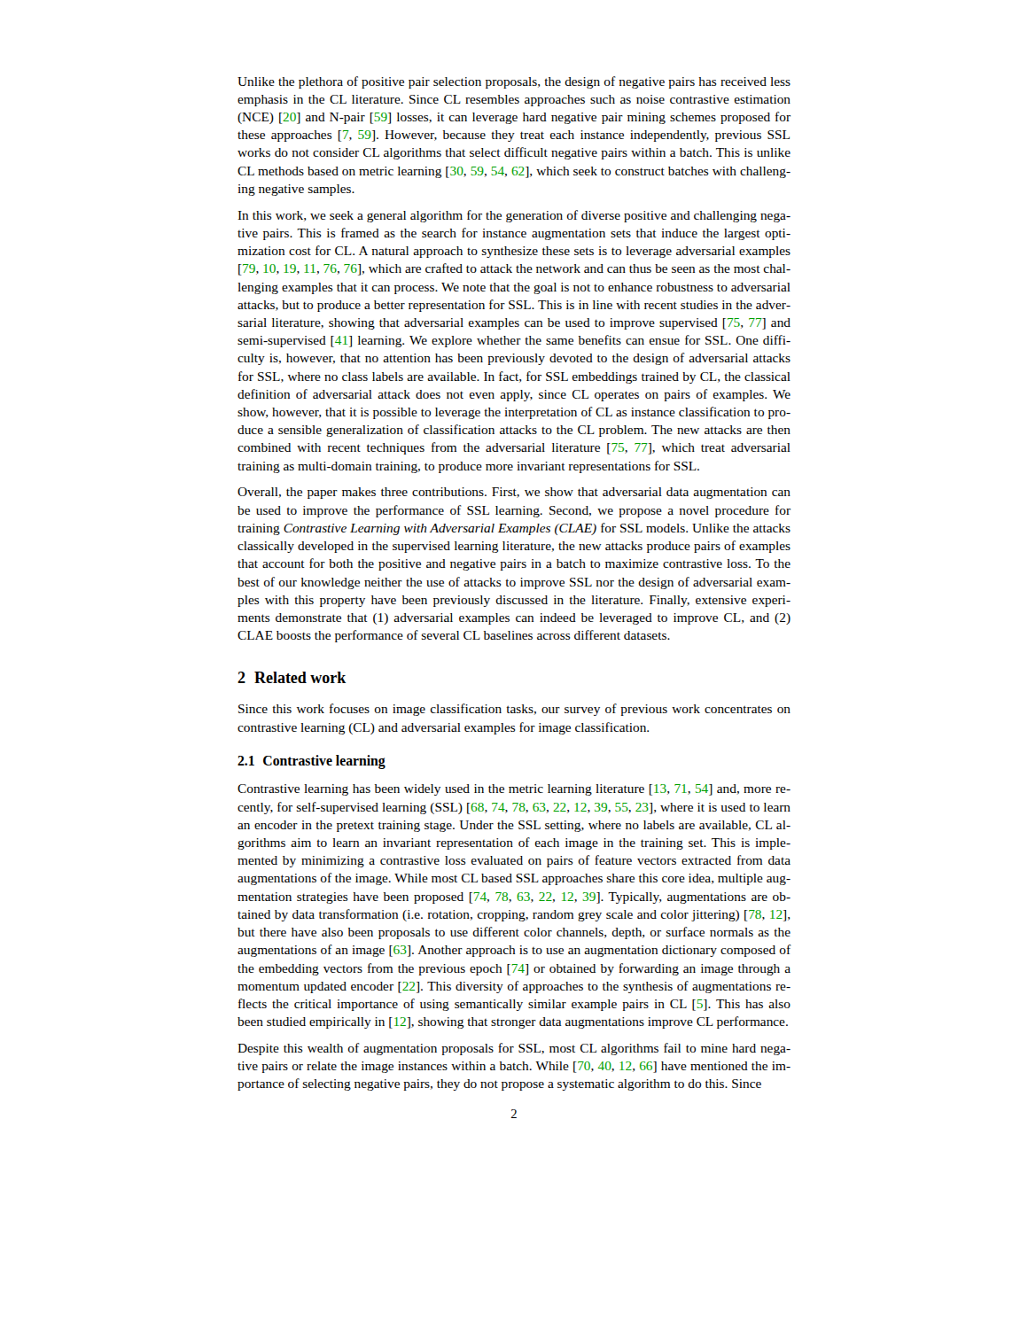Unlike the plethora of positive pair selection proposals, the design of negative pairs has received less emphasis in the CL literature. Since CL resembles approaches such as noise contrastive estimation (NCE) [20] and N-pair [59] losses, it can leverage hard negative pair mining schemes proposed for these approaches [7, 59]. However, because they treat each instance independently, previous SSL works do not consider CL algorithms that select difficult negative pairs within a batch. This is unlike CL methods based on metric learning [30, 59, 54, 62], which seek to construct batches with challenging negative samples.
In this work, we seek a general algorithm for the generation of diverse positive and challenging negative pairs. This is framed as the search for instance augmentation sets that induce the largest optimization cost for CL. A natural approach to synthesize these sets is to leverage adversarial examples [79, 10, 19, 11, 76, 76], which are crafted to attack the network and can thus be seen as the most challenging examples that it can process. We note that the goal is not to enhance robustness to adversarial attacks, but to produce a better representation for SSL. This is in line with recent studies in the adversarial literature, showing that adversarial examples can be used to improve supervised [75, 77] and semi-supervised [41] learning. We explore whether the same benefits can ensue for SSL. One difficulty is, however, that no attention has been previously devoted to the design of adversarial attacks for SSL, where no class labels are available. In fact, for SSL embeddings trained by CL, the classical definition of adversarial attack does not even apply, since CL operates on pairs of examples. We show, however, that it is possible to leverage the interpretation of CL as instance classification to produce a sensible generalization of classification attacks to the CL problem. The new attacks are then combined with recent techniques from the adversarial literature [75, 77], which treat adversarial training as multi-domain training, to produce more invariant representations for SSL.
Overall, the paper makes three contributions. First, we show that adversarial data augmentation can be used to improve the performance of SSL learning. Second, we propose a novel procedure for training Contrastive Learning with Adversarial Examples (CLAE) for SSL models. Unlike the attacks classically developed in the supervised learning literature, the new attacks produce pairs of examples that account for both the positive and negative pairs in a batch to maximize contrastive loss. To the best of our knowledge neither the use of attacks to improve SSL nor the design of adversarial examples with this property have been previously discussed in the literature. Finally, extensive experiments demonstrate that (1) adversarial examples can indeed be leveraged to improve CL, and (2) CLAE boosts the performance of several CL baselines across different datasets.
2 Related work
Since this work focuses on image classification tasks, our survey of previous work concentrates on contrastive learning (CL) and adversarial examples for image classification.
2.1 Contrastive learning
Contrastive learning has been widely used in the metric learning literature [13, 71, 54] and, more recently, for self-supervised learning (SSL) [68, 74, 78, 63, 22, 12, 39, 55, 23], where it is used to learn an encoder in the pretext training stage. Under the SSL setting, where no labels are available, CL algorithms aim to learn an invariant representation of each image in the training set. This is implemented by minimizing a contrastive loss evaluated on pairs of feature vectors extracted from data augmentations of the image. While most CL based SSL approaches share this core idea, multiple augmentation strategies have been proposed [74, 78, 63, 22, 12, 39]. Typically, augmentations are obtained by data transformation (i.e. rotation, cropping, random grey scale and color jittering) [78, 12], but there have also been proposals to use different color channels, depth, or surface normals as the augmentations of an image [63]. Another approach is to use an augmentation dictionary composed of the embedding vectors from the previous epoch [74] or obtained by forwarding an image through a momentum updated encoder [22]. This diversity of approaches to the synthesis of augmentations reflects the critical importance of using semantically similar example pairs in CL [5]. This has also been studied empirically in [12], showing that stronger data augmentations improve CL performance.
Despite this wealth of augmentation proposals for SSL, most CL algorithms fail to mine hard negative pairs or relate the image instances within a batch. While [70, 40, 12, 66] have mentioned the importance of selecting negative pairs, they do not propose a systematic algorithm to do this. Since
2